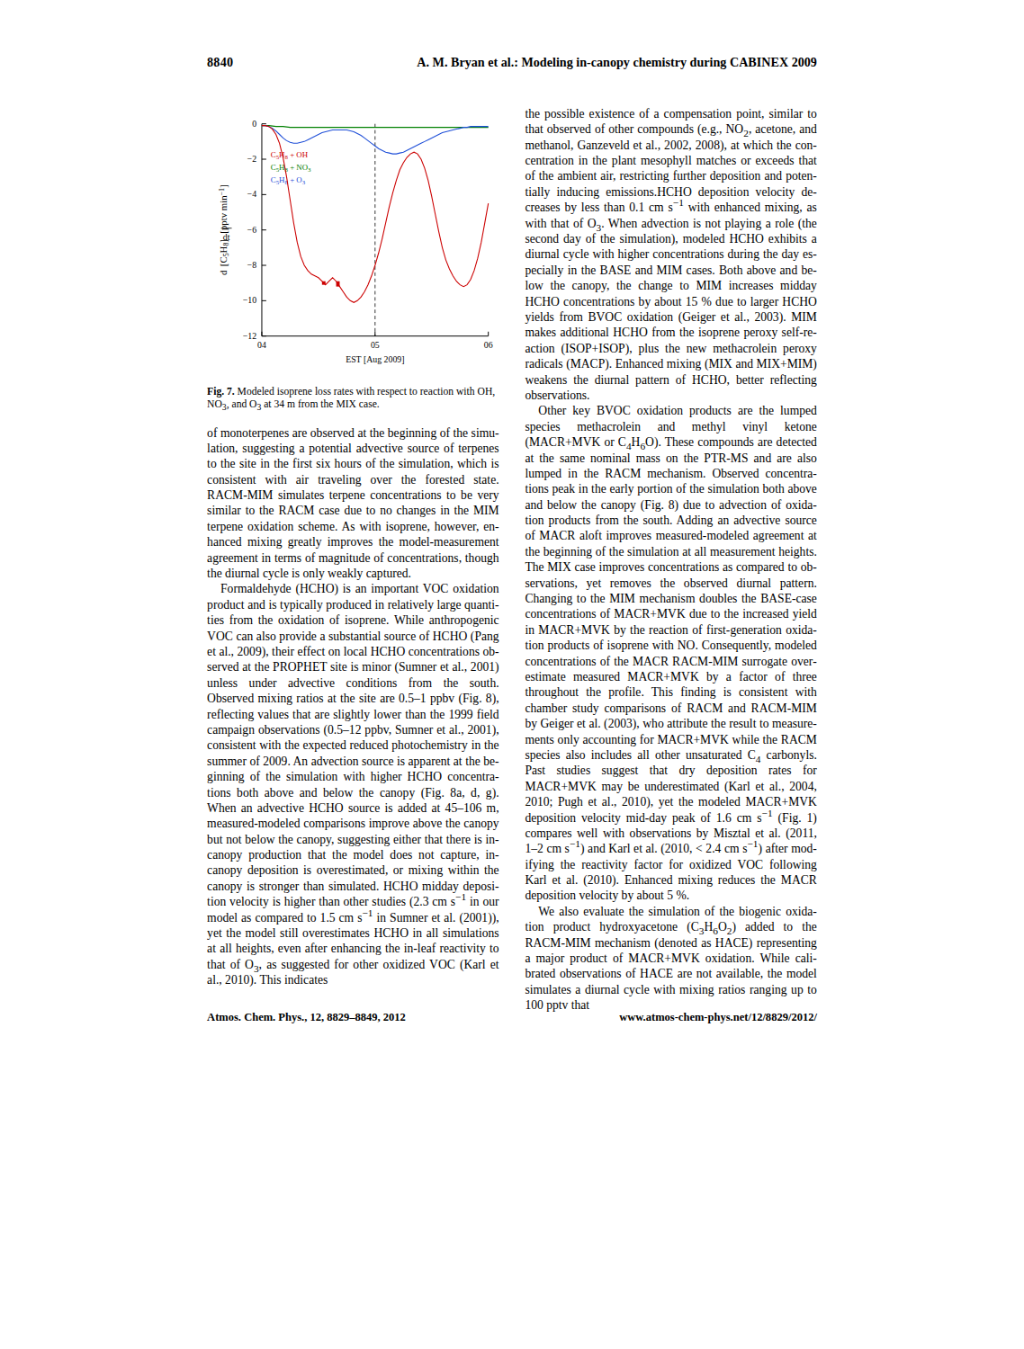8840 A. M. Bryan et al.: Modeling in-canopy chemistry during CABINEX 2009
0 −2 −4 −6 −8 −10 −12 04 05 06 EST [Aug 2009] d [C5H8] [pptv min−1] dt C5H8 + OH C5H8 + NO3 C5H8 + O3
Fig. 7. Modeled isoprene loss rates with respect to reaction with OH, NO3, and O3 at 34 m from the MIX case.
of monoterpenes are observed at the beginning of the simulation, suggesting a potential advective source of terpenes to the site in the first six hours of the simulation, which is consistent with air traveling over the forested state. RACM-MIM simulates terpene concentrations to be very similar to the RACM case due to no changes in the MIM terpene oxidation scheme. As with isoprene, however, enhanced mixing greatly improves the model-measurement agreement in terms of magnitude of concentrations, though the diurnal cycle is only weakly captured.
Formaldehyde (HCHO) is an important VOC oxidation product and is typically produced in relatively large quantities from the oxidation of isoprene. While anthropogenic VOC can also provide a substantial source of HCHO (Pang et al., 2009), their effect on local HCHO concentrations observed at the PROPHET site is minor (Sumner et al., 2001) unless under advective conditions from the south. Observed mixing ratios at the site are 0.5–1 ppbv (Fig. 8), reflecting values that are slightly lower than the 1999 field campaign observations (0.5–12 ppbv, Sumner et al., 2001), consistent with the expected reduced photochemistry in the summer of 2009. An advection source is apparent at the beginning of the simulation with higher HCHO concentrations both above and below the canopy (Fig. 8a, d, g). When an advective HCHO source is added at 45–106 m, measured-modeled comparisons improve above the canopy but not below the canopy, suggesting either that there is in-canopy production that the model does not capture, in-canopy deposition is overestimated, or mixing within the canopy is stronger than simulated. HCHO midday deposition velocity is higher than other studies (2.3 cm s−1 in our model as compared to 1.5 cm s−1 in Sumner et al. (2001)), yet the model still overestimates HCHO in all simulations at all heights, even after enhancing the in-leaf reactivity to that of O3, as suggested for other oxidized VOC (Karl et al., 2010). This indicates
the possible existence of a compensation point, similar to that observed of other compounds (e.g., NO2, acetone, and methanol, Ganzeveld et al., 2002, 2008), at which the concentration in the plant mesophyll matches or exceeds that of the ambient air, restricting further deposition and potentially inducing emissions.HCHO deposition velocity decreases by less than 0.1 cm s−1 with enhanced mixing, as with that of O3. When advection is not playing a role (the second day of the simulation), modeled HCHO exhibits a diurnal cycle with higher concentrations during the day especially in the BASE and MIM cases. Both above and below the canopy, the change to MIM increases midday HCHO concentrations by about 15 % due to larger HCHO yields from BVOC oxidation (Geiger et al., 2003). MIM makes additional HCHO from the isoprene peroxy self-reaction (ISOP+ISOP), plus the new methacrolein peroxy radicals (MACP). Enhanced mixing (MIX and MIX+MIM) weakens the diurnal pattern of HCHO, better reflecting observations.
Other key BVOC oxidation products are the lumped species methacrolein and methyl vinyl ketone (MACR+MVK or C4H6O). These compounds are detected at the same nominal mass on the PTR-MS and are also lumped in the RACM mechanism. Observed concentrations peak in the early portion of the simulation both above and below the canopy (Fig. 8) due to advection of oxidation products from the south. Adding an advective source of MACR aloft improves measured-modeled agreement at the beginning of the simulation at all measurement heights. The MIX case improves concentrations as compared to observations, yet removes the observed diurnal pattern. Changing to the MIM mechanism doubles the BASE-case concentrations of MACR+MVK due to the increased yield in MACR+MVK by the reaction of first-generation oxidation products of isoprene with NO. Consequently, modeled concentrations of the MACR RACM-MIM surrogate overestimate measured MACR+MVK by a factor of three throughout the profile. This finding is consistent with chamber study comparisons of RACM and RACM-MIM by Geiger et al. (2003), who attribute the result to measurements only accounting for MACR+MVK while the RACM species also includes all other unsaturated C4 carbonyls. Past studies suggest that dry deposition rates for MACR+MVK may be underestimated (Karl et al., 2004, 2010; Pugh et al., 2010), yet the modeled MACR+MVK deposition velocity mid-day peak of 1.6 cm s−1 (Fig. 1) compares well with observations by Misztal et al. (2011, 1–2 cm s−1) and Karl et al. (2010, < 2.4 cm s−1) after modifying the reactivity factor for oxidized VOC following Karl et al. (2010). Enhanced mixing reduces the MACR deposition velocity by about 5 %.
We also evaluate the simulation of the biogenic oxidation product hydroxyacetone (C3H6O2) added to the RACM-MIM mechanism (denoted as HACE) representing a major product of MACR+MVK oxidation. While calibrated observations of HACE are not available, the model simulates a diurnal cycle with mixing ratios ranging up to 100 pptv that
Atmos. Chem. Phys., 12, 8829–8849, 2012 www.atmos-chem-phys.net/12/8829/2012/